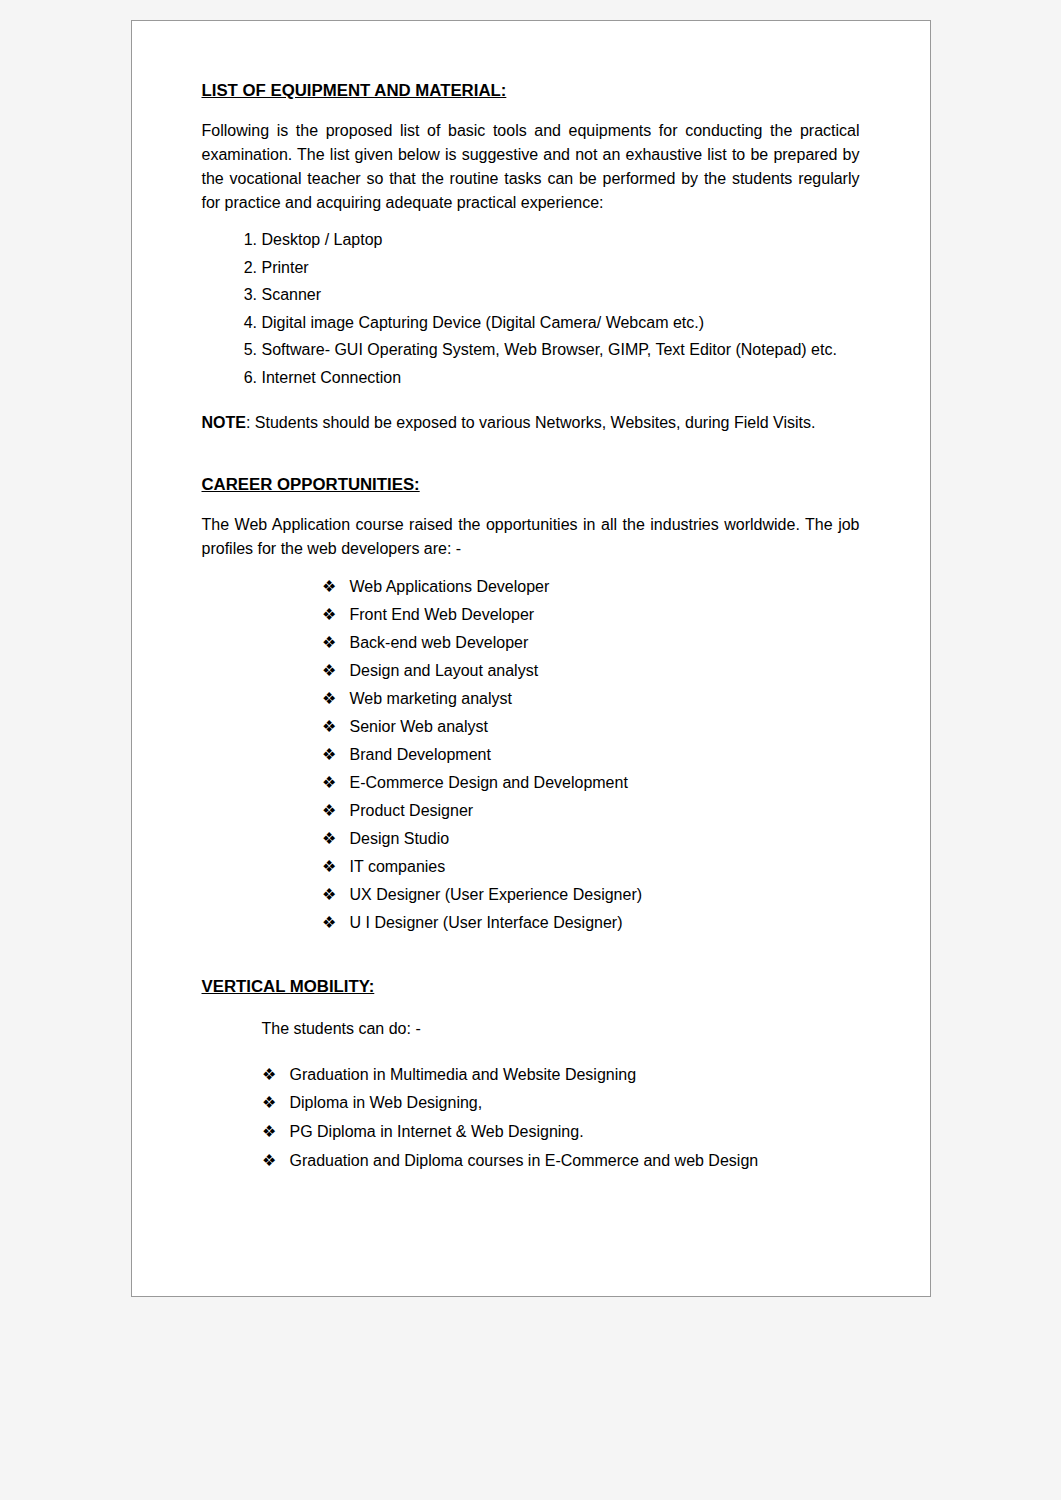LIST OF EQUIPMENT AND MATERIAL:
Following is the proposed list of basic tools and equipments for conducting the practical examination. The list given below is suggestive and not an exhaustive list to be prepared by the vocational teacher so that the routine tasks can be performed by the students regularly for practice and acquiring adequate practical experience:
Desktop / Laptop
Printer
Scanner
Digital image Capturing Device (Digital Camera/ Webcam etc.)
Software- GUI Operating System, Web Browser, GIMP, Text Editor (Notepad) etc.
Internet Connection
NOTE: Students should be exposed to various Networks, Websites, during Field Visits.
CAREER OPPORTUNITIES:
The Web Application course raised the opportunities in all the industries worldwide. The job profiles for the web developers are: -
Web Applications Developer
Front End Web Developer
Back-end web Developer
Design and Layout analyst
Web marketing analyst
Senior Web analyst
Brand Development
E-Commerce Design and Development
Product Designer
Design Studio
IT companies
UX Designer (User Experience Designer)
U I Designer (User Interface Designer)
VERTICAL MOBILITY:
The students can do: -
Graduation in Multimedia and Website Designing
Diploma in Web Designing,
PG Diploma in Internet & Web Designing.
Graduation and Diploma courses in E-Commerce and web Design